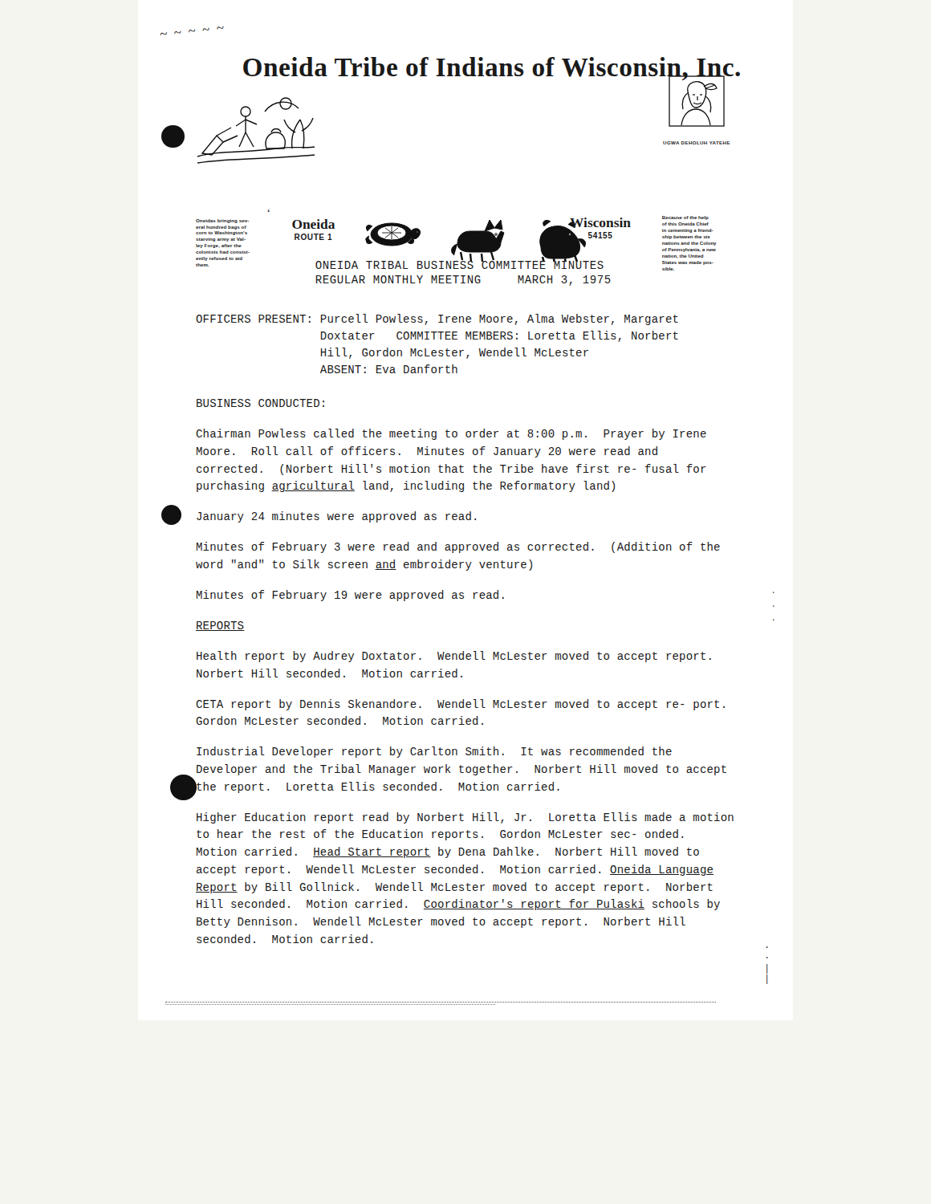~ ~ ~ ~ ~
Oneida Tribe of Indians of Wisconsin, Inc.
UGWA DEHOLUH YATEHE
Oneidas bringing sev-
eral hundred bags of
corn to Washington's
starving army at Val-
ley Forge, after the
colonists had consist-
ently refused to aid
them.
‘
Oneida
ROUTE 1
Wisconsin
54155
Because of the help
of this Oneida Chief
in cementing a friend-
ship between the six
nations and the Colony
of Pennsylvania, a new
nation, the United
States was made pos-
sible.
ONEIDA TRIBAL BUSINESS COMMITTEE MINUTES
REGULAR MONTHLY MEETING MARCH 3, 1975
OFFICERS PRESENT: Purcell Powless, Irene Moore, Alma Webster, Margaret Doxtater COMMITTEE MEMBERS: Loretta Ellis, Norbert Hill, Gordon McLester, Wendell McLester ABSENT: Eva Danforth
BUSINESS CONDUCTED:
Chairman Powless called the meeting to order at 8:00 p.m. Prayer by Irene Moore. Roll call of officers. Minutes of January 20 were read and corrected. (Norbert Hill's motion that the Tribe have first re- fusal for purchasing agricultural land, including the Reformatory land)
January 24 minutes were approved as read.
Minutes of February 3 were read and approved as corrected. (Addition of the word "and" to Silk screen and embroidery venture)
Minutes of February 19 were approved as read.
REPORTS
Health report by Audrey Doxtator. Wendell McLester moved to accept report. Norbert Hill seconded. Motion carried.
CETA report by Dennis Skenandore. Wendell McLester moved to accept re- port. Gordon McLester seconded. Motion carried.
Industrial Developer report by Carlton Smith. It was recommended the Developer and the Tribal Manager work together. Norbert Hill moved to accept the report. Loretta Ellis seconded. Motion carried.
Higher Education report read by Norbert Hill, Jr. Loretta Ellis made a motion to hear the rest of the Education reports. Gordon McLester sec- onded. Motion carried. Head Start report by Dena Dahlke. Norbert Hill moved to accept report. Wendell McLester seconded. Motion carried. Oneida Language Report by Bill Gollnick. Wendell McLester moved to accept report. Norbert Hill seconded. Motion carried. Coordinator's report for Pulaski schools by Betty Dennison. Wendell McLester moved to accept report. Norbert Hill seconded. Motion carried.
· · ·
· · | |